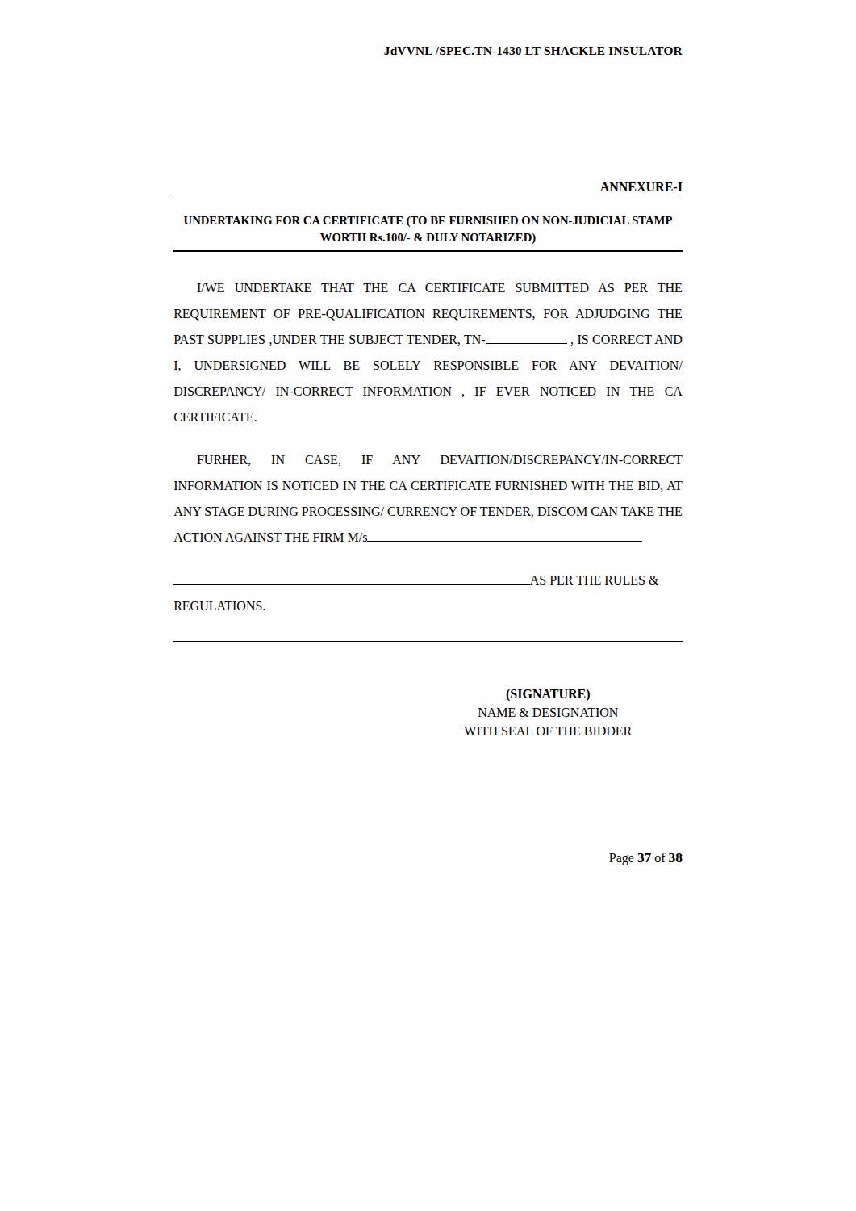JdVVNL /SPEC.TN-1430 LT SHACKLE INSULATOR
ANNEXURE-I
UNDERTAKING FOR CA CERTIFICATE (TO BE FURNISHED ON NON-JUDICIAL STAMP WORTH Rs.100/- & DULY NOTARIZED)
I/WE UNDERTAKE THAT THE CA CERTIFICATE SUBMITTED AS PER THE REQUIREMENT OF PRE-QUALIFICATION REQUIREMENTS, FOR ADJUDGING THE PAST SUPPLIES ,UNDER THE SUBJECT TENDER, TN- , IS CORRECT AND I, UNDERSIGNED WILL BE SOLELY RESPONSIBLE FOR ANY DEVAITION/ DISCREPANCY/ IN-CORRECT INFORMATION , IF EVER NOTICED IN THE CA CERTIFICATE.
FURHER, IN CASE, IF ANY DEVAITION/DISCREPANCY/IN-CORRECT INFORMATION IS NOTICED IN THE CA CERTIFICATE FURNISHED WITH THE BID, AT ANY STAGE DURING PROCESSING/ CURRENCY OF TENDER, DISCOM CAN TAKE THE ACTION AGAINST THE FIRM M/s
AS PER THE RULES & REGULATIONS.
(SIGNATURE)
NAME & DESIGNATION
WITH SEAL OF THE BIDDER
Page 37 of 38